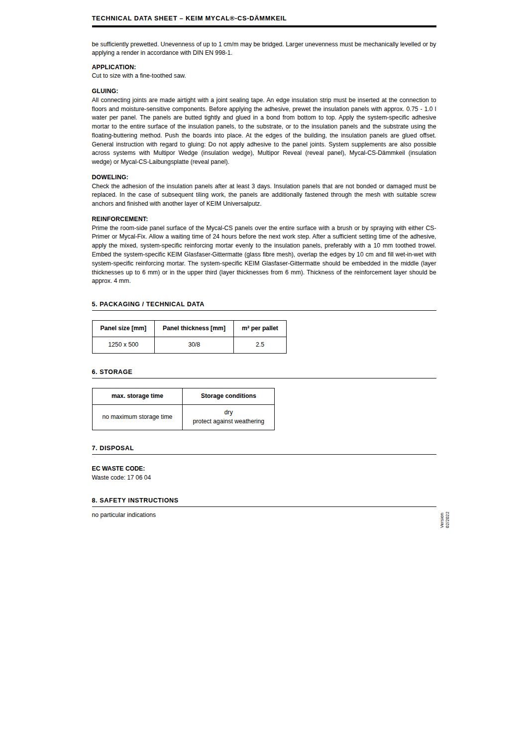Technical Data Sheet – KEIM Mycal®-CS-Dämmkeil
be sufficiently prewetted. Unevenness of up to 1 cm/m may be bridged. Larger unevenness must be mechanically levelled or by applying a render in accordance with DIN EN 998-1.
APPLICATION:
Cut to size with a fine-toothed saw.
GLUING:
All connecting joints are made airtight with a joint sealing tape. An edge insulation strip must be inserted at the connection to floors and moisture-sensitive components. Before applying the adhesive, prewet the insulation panels with approx. 0.75 - 1.0 l water per panel. The panels are butted tightly and glued in a bond from bottom to top. Apply the system-specific adhesive mortar to the entire surface of the insulation panels, to the substrate, or to the insulation panels and the substrate using the floating-buttering method. Push the boards into place. At the edges of the building, the insulation panels are glued offset. General instruction with regard to gluing: Do not apply adhesive to the panel joints. System supplements are also possible across systems with Multipor Wedge (insulation wedge), Multipor Reveal (reveal panel), Mycal-CS-Dämmkeil (insulation wedge) or Mycal-CS-Laibungsplatte (reveal panel).
DOWELING:
Check the adhesion of the insulation panels after at least 3 days. Insulation panels that are not bonded or damaged must be replaced. In the case of subsequent tiling work, the panels are additionally fastened through the mesh with suitable screw anchors and finished with another layer of KEIM Universalputz.
REINFORCEMENT:
Prime the room-side panel surface of the Mycal-CS panels over the entire surface with a brush or by spraying with either CS-Primer or Mycal-Fix. Allow a waiting time of 24 hours before the next work step. After a sufficient setting time of the adhesive, apply the mixed, system-specific reinforcing mortar evenly to the insulation panels, preferably with a 10 mm toothed trowel. Embed the system-specific KEIM Glasfaser-Gittermatte (glass fibre mesh), overlap the edges by 10 cm and fill wet-in-wet with system-specific reinforcing mortar. The system-specific KEIM Glasfaser-Gittermatte should be embedded in the middle (layer thicknesses up to 6 mm) or in the upper third (layer thicknesses from 6 mm). Thickness of the reinforcement layer should be approx. 4 mm.
5. Packaging / Technical Data
| Panel size [mm] | Panel thickness [mm] | m² per pallet |
| --- | --- | --- |
| 1250 x 500 | 30/8 | 2.5 |
6. Storage
| max. storage time | Storage conditions |
| --- | --- |
| no maximum storage time | dry protect against weathering |
7. Disposal
EC WASTE CODE:
Waste code: 17 06 04
8. Safety Instructions
no particular indications
Version
02/2022